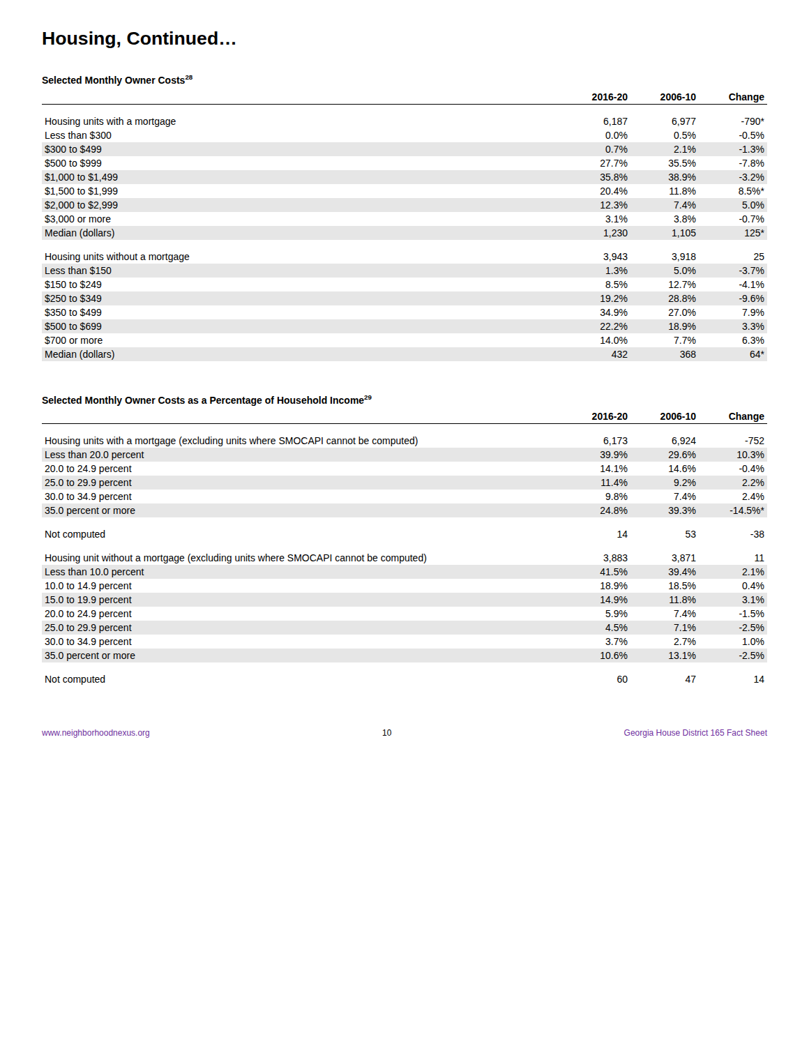Housing, Continued…
Selected Monthly Owner Costs 28
| | 2016-20 | 2006-10 | Change |
| --- | --- | --- | --- |
| Housing units with a mortgage | 6,187 | 6,977 | -790* |
| Less than $300 | 0.0% | 0.5% | -0.5% |
| $300 to $499 | 0.7% | 2.1% | -1.3% |
| $500 to $999 | 27.7% | 35.5% | -7.8% |
| $1,000 to $1,499 | 35.8% | 38.9% | -3.2% |
| $1,500 to $1,999 | 20.4% | 11.8% | 8.5%* |
| $2,000 to $2,999 | 12.3% | 7.4% | 5.0% |
| $3,000 or more | 3.1% | 3.8% | -0.7% |
| Median (dollars) | 1,230 | 1,105 | 125* |
| Housing units without a mortgage | 3,943 | 3,918 | 25 |
| Less than $150 | 1.3% | 5.0% | -3.7% |
| $150 to $249 | 8.5% | 12.7% | -4.1% |
| $250 to $349 | 19.2% | 28.8% | -9.6% |
| $350 to $499 | 34.9% | 27.0% | 7.9% |
| $500 to $699 | 22.2% | 18.9% | 3.3% |
| $700 or more | 14.0% | 7.7% | 6.3% |
| Median (dollars) | 432 | 368 | 64* |
Selected Monthly Owner Costs as a Percentage of Household Income 29
| | 2016-20 | 2006-10 | Change |
| --- | --- | --- | --- |
| Housing units with a mortgage (excluding units where SMOCAPI cannot be computed) | 6,173 | 6,924 | -752 |
| Less than 20.0 percent | 39.9% | 29.6% | 10.3% |
| 20.0 to 24.9 percent | 14.1% | 14.6% | -0.4% |
| 25.0 to 29.9 percent | 11.4% | 9.2% | 2.2% |
| 30.0 to 34.9 percent | 9.8% | 7.4% | 2.4% |
| 35.0 percent or more | 24.8% | 39.3% | -14.5%* |
| Not computed | 14 | 53 | -38 |
| Housing unit without a mortgage (excluding units where SMOCAPI cannot be computed) | 3,883 | 3,871 | 11 |
| Less than 10.0 percent | 41.5% | 39.4% | 2.1% |
| 10.0 to 14.9 percent | 18.9% | 18.5% | 0.4% |
| 15.0 to 19.9 percent | 14.9% | 11.8% | 3.1% |
| 20.0 to 24.9 percent | 5.9% | 7.4% | -1.5% |
| 25.0 to 29.9 percent | 4.5% | 7.1% | -2.5% |
| 30.0 to 34.9 percent | 3.7% | 2.7% | 1.0% |
| 35.0 percent or more | 10.6% | 13.1% | -2.5% |
| Not computed | 60 | 47 | 14 |
www.neighborhoodnexus.org 10 Georgia House District 165 Fact Sheet